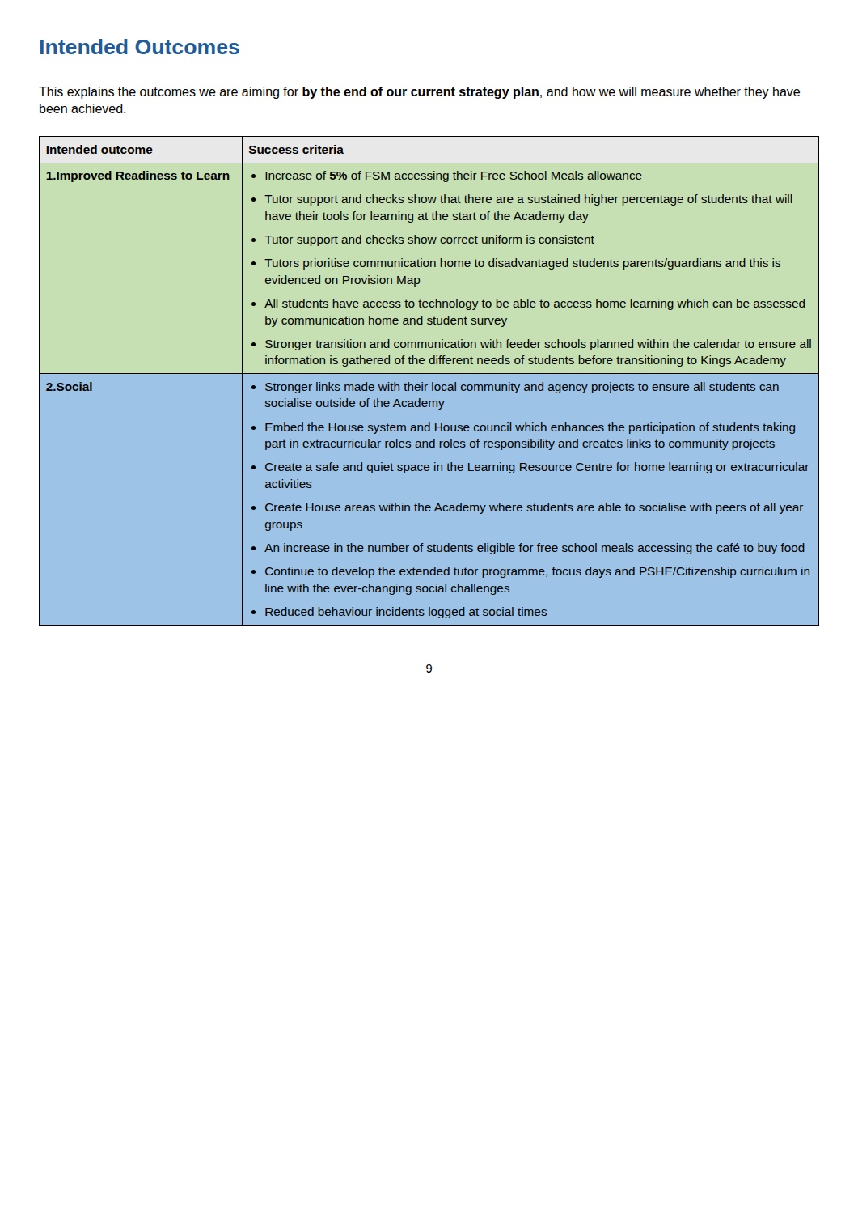Intended Outcomes
This explains the outcomes we are aiming for by the end of our current strategy plan, and how we will measure whether they have been achieved.
| Intended outcome | Success criteria |
| --- | --- |
| 1.Improved Readiness to Learn | Increase of 5% of FSM accessing their Free School Meals allowance Tutor support and checks show that there are a sustained higher percentage of students that will have their tools for learning at the start of the Academy day Tutor support and checks show correct uniform is consistent Tutors prioritise communication home to disadvantaged students parents/guardians and this is evidenced on Provision Map All students have access to technology to be able to access home learning which can be assessed by communication home and student survey Stronger transition and communication with feeder schools planned within the calendar to ensure all information is gathered of the different needs of students before transitioning to Kings Academy |
| 2.Social | Stronger links made with their local community and agency projects to ensure all students can socialise outside of the Academy Embed the House system and House council which enhances the participation of students taking part in extracurricular roles and roles of responsibility and creates links to community projects Create a safe and quiet space in the Learning Resource Centre for home learning or extracurricular activities Create House areas within the Academy where students are able to socialise with peers of all year groups An increase in the number of students eligible for free school meals accessing the café to buy food Continue to develop the extended tutor programme, focus days and PSHE/Citizenship curriculum in line with the ever-changing social challenges Reduced behaviour incidents logged at social times |
9